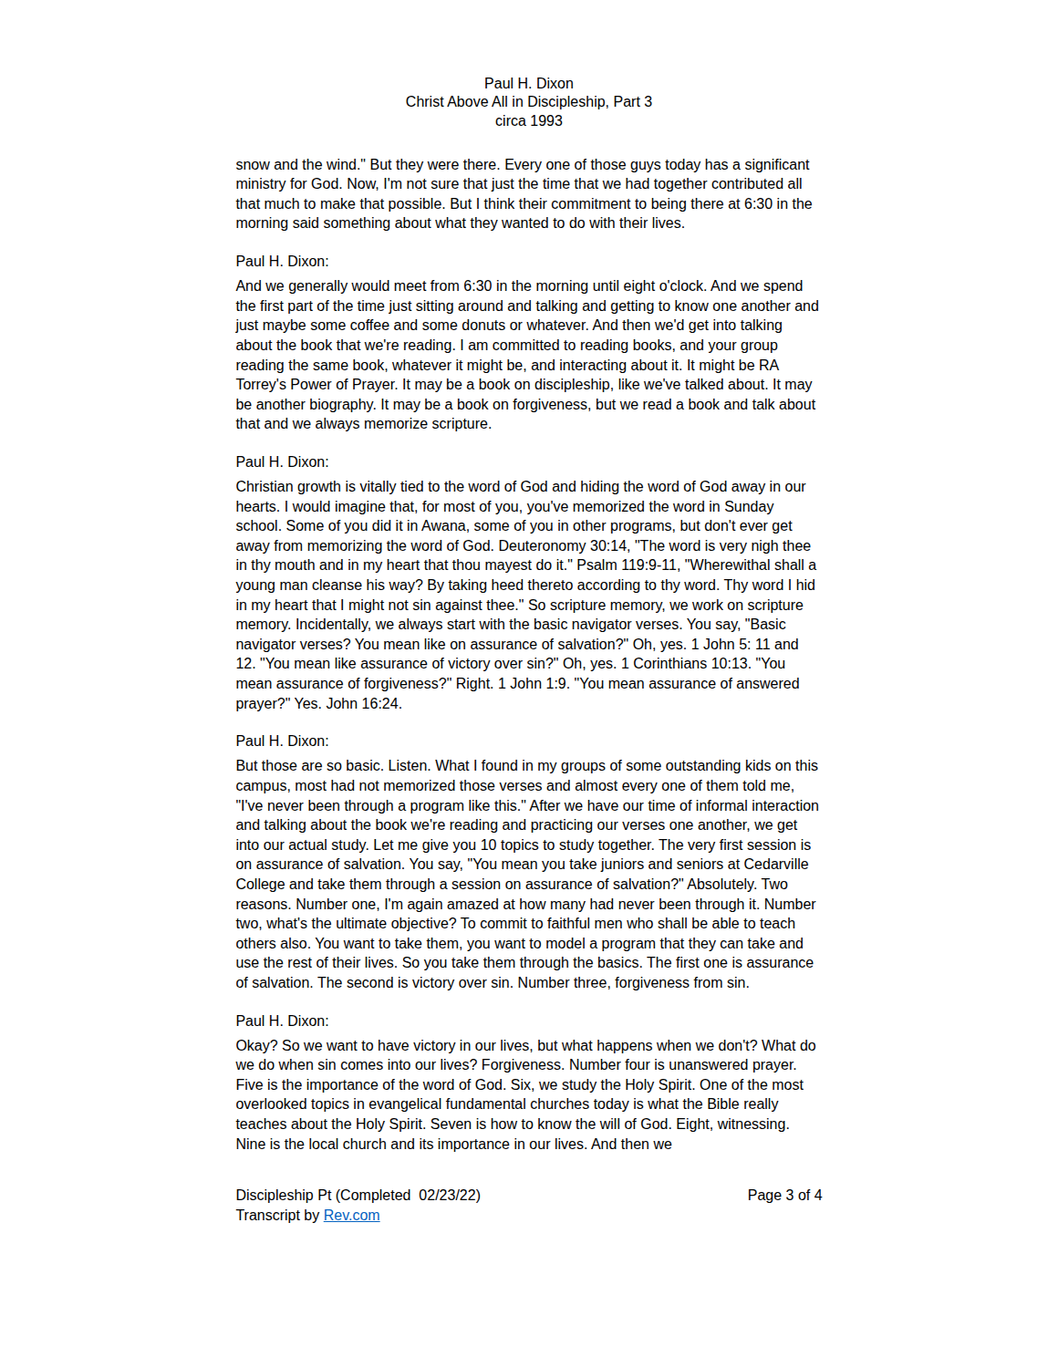Paul H. Dixon
Christ Above All in Discipleship, Part 3
circa 1993
snow and the wind." But they were there. Every one of those guys today has a significant ministry for God. Now, I'm not sure that just the time that we had together contributed all that much to make that possible. But I think their commitment to being there at 6:30 in the morning said something about what they wanted to do with their lives.
Paul H. Dixon:
And we generally would meet from 6:30 in the morning until eight o'clock. And we spend the first part of the time just sitting around and talking and getting to know one another and just maybe some coffee and some donuts or whatever. And then we'd get into talking about the book that we're reading. I am committed to reading books, and your group reading the same book, whatever it might be, and interacting about it. It might be RA Torrey's Power of Prayer. It may be a book on discipleship, like we've talked about. It may be another biography. It may be a book on forgiveness, but we read a book and talk about that and we always memorize scripture.
Paul H. Dixon:
Christian growth is vitally tied to the word of God and hiding the word of God away in our hearts. I would imagine that, for most of you, you've memorized the word in Sunday school. Some of you did it in Awana, some of you in other programs, but don't ever get away from memorizing the word of God. Deuteronomy 30:14, "The word is very nigh thee in thy mouth and in my heart that thou mayest do it." Psalm 119:9-11, "Wherewithal shall a young man cleanse his way? By taking heed thereto according to thy word. Thy word I hid in my heart that I might not sin against thee." So scripture memory, we work on scripture memory. Incidentally, we always start with the basic navigator verses. You say, "Basic navigator verses? You mean like on assurance of salvation?" Oh, yes. 1 John 5: 11 and 12. "You mean like assurance of victory over sin?" Oh, yes. 1 Corinthians 10:13. "You mean assurance of forgiveness?" Right. 1 John 1:9. "You mean assurance of answered prayer?" Yes. John 16:24.
Paul H. Dixon:
But those are so basic. Listen. What I found in my groups of some outstanding kids on this campus, most had not memorized those verses and almost every one of them told me, "I've never been through a program like this." After we have our time of informal interaction and talking about the book we're reading and practicing our verses one another, we get into our actual study. Let me give you 10 topics to study together. The very first session is on assurance of salvation. You say, "You mean you take juniors and seniors at Cedarville College and take them through a session on assurance of salvation?" Absolutely. Two reasons. Number one, I'm again amazed at how many had never been through it. Number two, what's the ultimate objective? To commit to faithful men who shall be able to teach others also. You want to take them, you want to model a program that they can take and use the rest of their lives. So you take them through the basics. The first one is assurance of salvation. The second is victory over sin. Number three, forgiveness from sin.
Paul H. Dixon:
Okay? So we want to have victory in our lives, but what happens when we don't? What do we do when sin comes into our lives? Forgiveness. Number four is unanswered prayer. Five is the importance of the word of God. Six, we study the Holy Spirit. One of the most overlooked topics in evangelical fundamental churches today is what the Bible really teaches about the Holy Spirit. Seven is how to know the will of God. Eight, witnessing. Nine is the local church and its importance in our lives. And then we
Discipleship Pt (Completed 02/23/22)
Transcript by Rev.com
Page 3 of 4